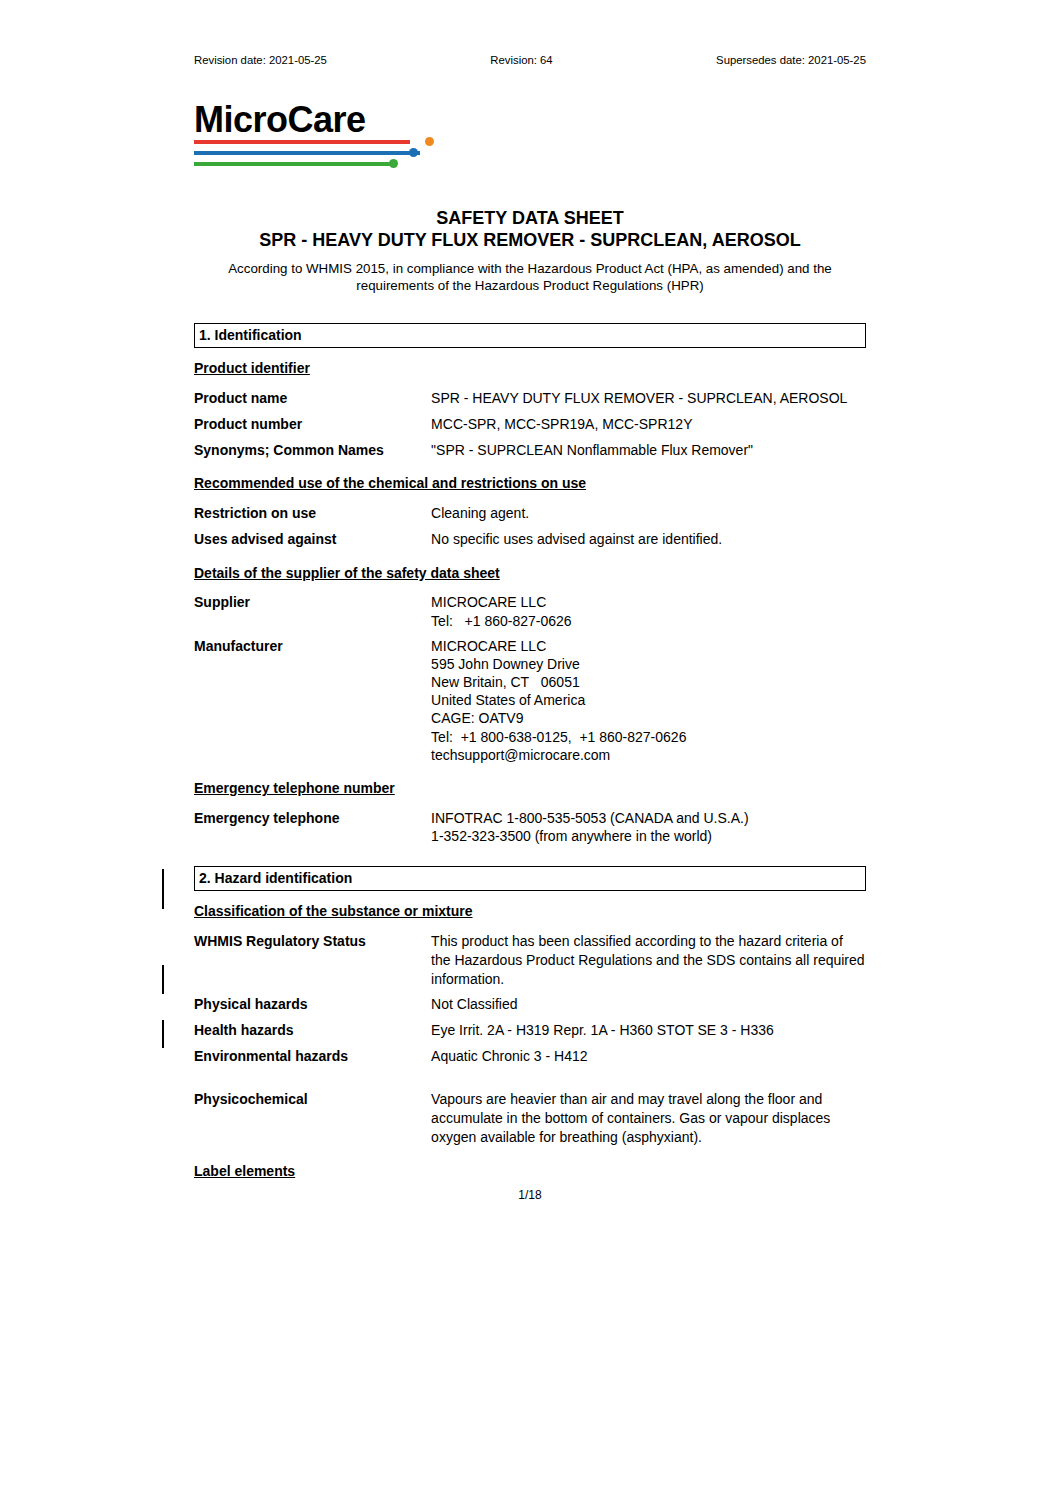Revision date: 2021-05-25 Revision: 64 Supersedes date: 2021-05-25
MicroCare
SAFETY DATA SHEET
SPR - HEAVY DUTY FLUX REMOVER - SUPRCLEAN, AEROSOL
According to WHMIS 2015, in compliance with the Hazardous Product Act (HPA, as amended) and the requirements of the Hazardous Product Regulations (HPR)
1. Identification
Product identifier
| Product name | SPR - HEAVY DUTY FLUX REMOVER - SUPRCLEAN, AEROSOL |
| Product number | MCC-SPR, MCC-SPR19A, MCC-SPR12Y |
| Synonyms; Common Names | "SPR - SUPRCLEAN Nonflammable Flux Remover" |
Recommended use of the chemical and restrictions on use
| Restriction on use | Cleaning agent. |
| Uses advised against | No specific uses advised against are identified. |
Details of the supplier of the safety data sheet
| Supplier | MICROCARE LLC Tel: +1 860-827-0626 |
| Manufacturer | MICROCARE LLC 595 John Downey Drive New Britain, CT 06051 United States of America CAGE: OATV9 Tel: +1 800-638-0125, +1 860-827-0626 techsupport@microcare.com |
Emergency telephone number
| Emergency telephone | INFOTRAC 1-800-535-5053 (CANADA and U.S.A.) 1-352-323-3500 (from anywhere in the world) |
2. Hazard identification
Classification of the substance or mixture
| WHMIS Regulatory Status | This product has been classified according to the hazard criteria of the Hazardous Product Regulations and the SDS contains all required information. |
| Physical hazards | Not Classified |
| Health hazards | Eye Irrit. 2A - H319 Repr. 1A - H360 STOT SE 3 - H336 |
| Environmental hazards | Aquatic Chronic 3 - H412 |
| Physicochemical | Vapours are heavier than air and may travel along the floor and accumulate in the bottom of containers. Gas or vapour displaces oxygen available for breathing (asphyxiant). |
Label elements
1/18